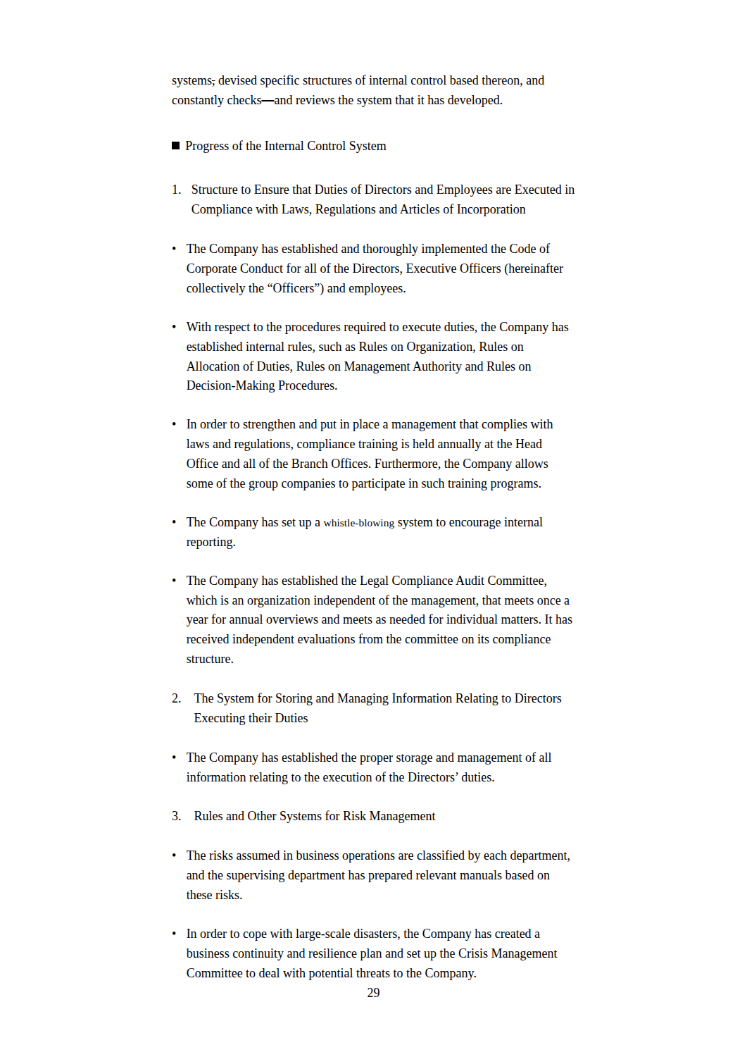systems, devised specific structures of internal control based thereon, and constantly checks—and reviews the system that it has developed.
Progress of the Internal Control System
1.
Structure to Ensure that Duties of Directors and Employees are Executed in Compliance with Laws, Regulations and Articles of Incorporation
•The Company has established and thoroughly implemented the Code of Corporate Conduct for all of the Directors, Executive Officers (hereinafter collectively the “Officers”) and employees.
•With respect to the procedures required to execute duties, the Company has established internal rules, such as Rules on Organization, Rules on Allocation of Duties, Rules on Management Authority and Rules on Decision-Making Procedures.
•In order to strengthen and put in place a management that complies with laws and regulations, compliance training is held annually at the Head Office and all of the Branch Offices. Furthermore, the Company allows some of the group companies to participate in such training programs.
•The Company has set up a whistle-blowing system to encourage internal reporting.
•The Company has established the Legal Compliance Audit Committee, which is an organization independent of the management, that meets once a year for annual overviews and meets as needed for individual matters. It has received independent evaluations from the committee on its compliance structure.
2.
The System for Storing and Managing Information Relating to Directors Executing their Duties
•The Company has established the proper storage and management of all information relating to the execution of the Directors’ duties.
3.
Rules and Other Systems for Risk Management
•The risks assumed in business operations are classified by each department, and the supervising department has prepared relevant manuals based on these risks.
•In order to cope with large-scale disasters, the Company has created a business continuity and resilience plan and set up the Crisis Management Committee to deal with potential threats to the Company.
29